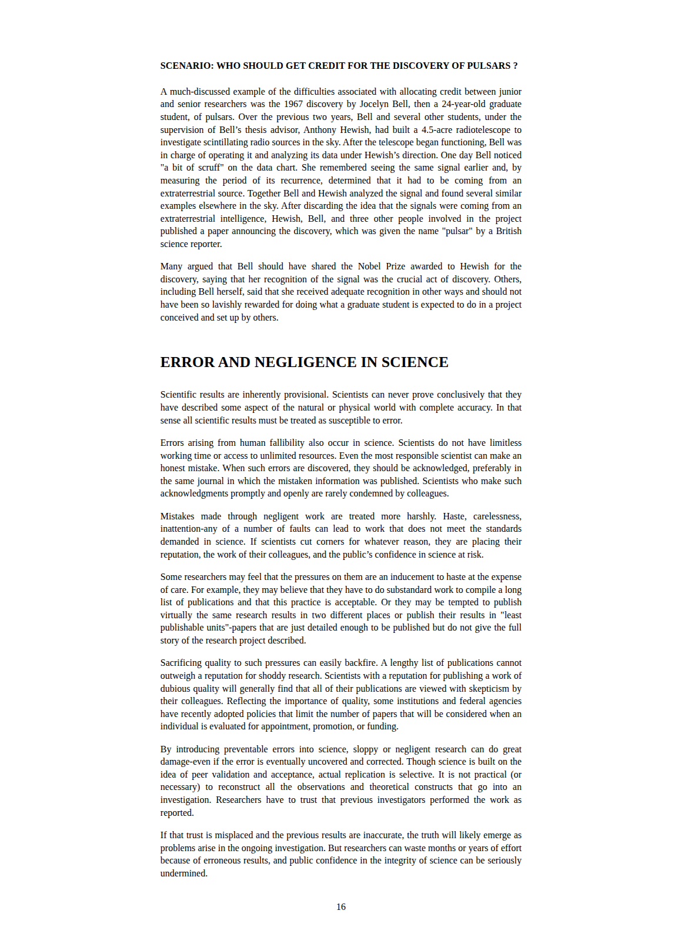SCENARIO: WHO SHOULD GET CREDIT FOR THE DISCOVERY OF PULSARS ?
A much-discussed example of the difficulties associated with allocating credit between junior and senior researchers was the 1967 discovery by Jocelyn Bell, then a 24-year-old graduate student, of pulsars. Over the previous two years, Bell and several other students, under the supervision of Bell’s thesis advisor, Anthony Hewish, had built a 4.5-acre radiotelescope to investigate scintillating radio sources in the sky. After the telescope began functioning, Bell was in charge of operating it and analyzing its data under Hewish’s direction. One day Bell noticed "a bit of scruff" on the data chart. She remembered seeing the same signal earlier and, by measuring the period of its recurrence, determined that it had to be coming from an extraterrestrial source. Together Bell and Hewish analyzed the signal and found several similar examples elsewhere in the sky. After discarding the idea that the signals were coming from an extraterrestrial intelligence, Hewish, Bell, and three other people involved in the project published a paper announcing the discovery, which was given the name "pulsar" by a British science reporter.
Many argued that Bell should have shared the Nobel Prize awarded to Hewish for the discovery, saying that her recognition of the signal was the crucial act of discovery. Others, including Bell herself, said that she received adequate recognition in other ways and should not have been so lavishly rewarded for doing what a graduate student is expected to do in a project conceived and set up by others.
ERROR AND NEGLIGENCE IN SCIENCE
Scientific results are inherently provisional. Scientists can never prove conclusively that they have described some aspect of the natural or physical world with complete accuracy. In that sense all scientific results must be treated as susceptible to error.
Errors arising from human fallibility also occur in science. Scientists do not have limitless working time or access to unlimited resources. Even the most responsible scientist can make an honest mistake. When such errors are discovered, they should be acknowledged, preferably in the same journal in which the mistaken information was published. Scientists who make such acknowledgments promptly and openly are rarely condemned by colleagues.
Mistakes made through negligent work are treated more harshly. Haste, carelessness, inattention-any of a number of faults can lead to work that does not meet the standards demanded in science. If scientists cut corners for whatever reason, they are placing their reputation, the work of their colleagues, and the public’s confidence in science at risk.
Some researchers may feel that the pressures on them are an inducement to haste at the expense of care. For example, they may believe that they have to do substandard work to compile a long list of publications and that this practice is acceptable. Or they may be tempted to publish virtually the same research results in two different places or publish their results in "least publishable units"-papers that are just detailed enough to be published but do not give the full story of the research project described.
Sacrificing quality to such pressures can easily backfire. A lengthy list of publications cannot outweigh a reputation for shoddy research. Scientists with a reputation for publishing a work of dubious quality will generally find that all of their publications are viewed with skepticism by their colleagues. Reflecting the importance of quality, some institutions and federal agencies have recently adopted policies that limit the number of papers that will be considered when an individual is evaluated for appointment, promotion, or funding.
By introducing preventable errors into science, sloppy or negligent research can do great damage-even if the error is eventually uncovered and corrected. Though science is built on the idea of peer validation and acceptance, actual replication is selective. It is not practical (or necessary) to reconstruct all the observations and theoretical constructs that go into an investigation. Researchers have to trust that previous investigators performed the work as reported.
If that trust is misplaced and the previous results are inaccurate, the truth will likely emerge as problems arise in the ongoing investigation. But researchers can waste months or years of effort because of erroneous results, and public confidence in the integrity of science can be seriously undermined.
16